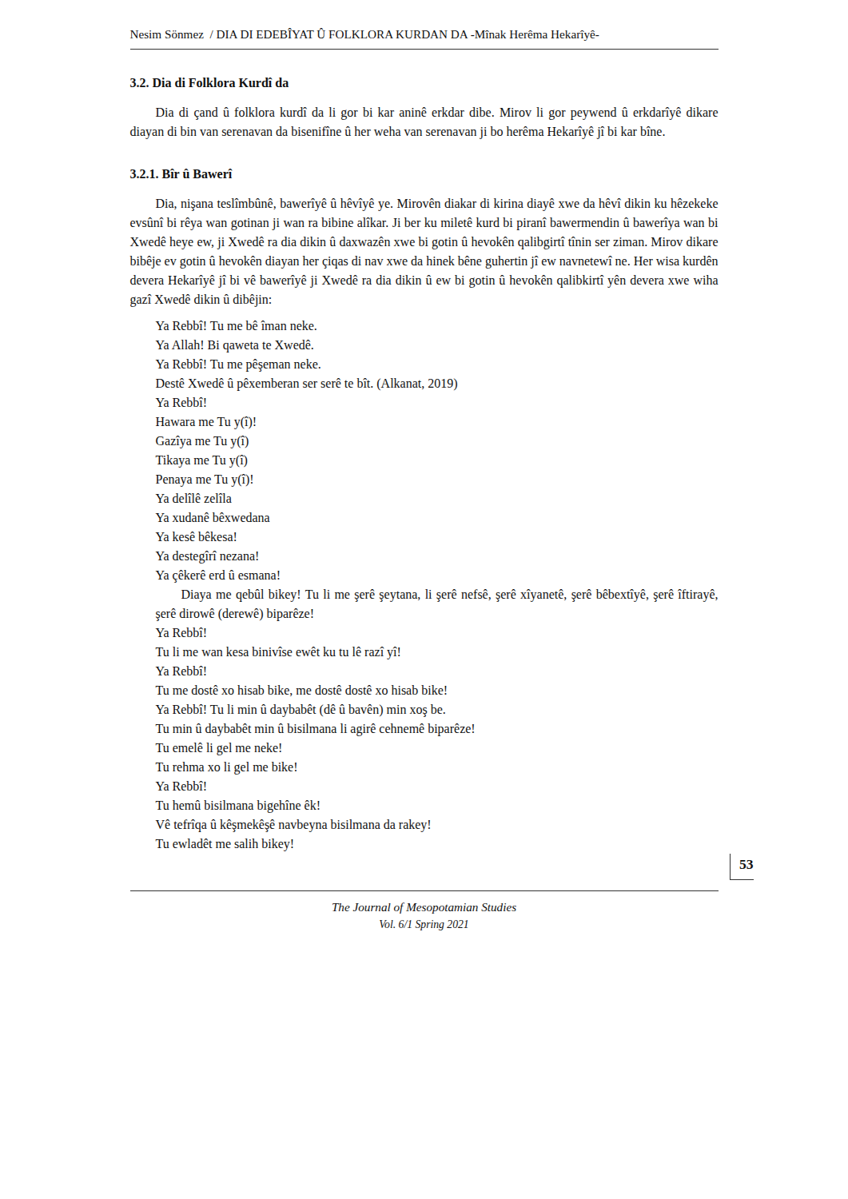Nesim Sönmez / DIA DI EDEBÎYAT Û FOLKLORA KURDAN DA -Mînak Herêma Hekarîyê-
3.2. Dia di Folklora Kurdî da
Dia di çand û folklora kurdî da li gor bi kar aninê erkdar dibe. Mirov li gor peywend û erkdarîyê dikare diayan di bin van serenavan da bisenifîne û her weha van serenavan ji bo herêma Hekarîyê jî bi kar bîne.
3.2.1. Bîr û Bawerî
Dia, nişana teslîmbûnê, bawerîyê û hêvîyê ye. Mirovên diakar di kirina diayê xwe da hêvî dikin ku hêzekeke evsûnî bi rêya wan gotinan ji wan ra bibine alîkar. Ji ber ku miletê kurd bi piranî bawermendin û bawerîya wan bi Xwedê heye ew, ji Xwedê ra dia dikin û daxwazên xwe bi gotin û hevokên qalibgirtî tînin ser ziman. Mirov dikare bibêje ev gotin û hevokên diayan her çiqas di nav xwe da hinek bêne guhertin jî ew navnetewî ne. Her wisa kurdên devera Hekarîyê jî bi vê bawerîyê ji Xwedê ra dia dikin û ew bi gotin û hevokên qalibkirtî yên devera xwe wiha gazî Xwedê dikin û dibêjin:
Ya Rebbî! Tu me bê îman neke.
Ya Allah! Bi qaweta te Xwedê.
Ya Rebbî! Tu me pêşeman neke.
Destê Xwedê û pêxemberan ser serê te bît. (Alkanat, 2019)
Ya Rebbî!
Hawara me Tu y(î)!
Gazîya me Tu y(î)
Tikaya me Tu y(î)
Penaya me Tu y(î)!
Ya delîlê zelîla
Ya xudanê bêxwedana
Ya kesê bêkesa!
Ya destegîrî nezana!
Ya çêkerê erd û esmana!
Diaya me qebûl bikey! Tu li me şerê şeytana, li şerê nefsê, şerê xîyanetê, şerê bêbextîyê, şerê îftirayê, şerê dirowê (derewê) biparêze!
Ya Rebbî!
Tu li me wan kesa binivîse ewêt ku tu lê razî yî!
Ya Rebbî!
Tu me dostê xo hisab bike, me dostê dostê xo hisab bike!
Ya Rebbî! Tu li min û daybabêt (dê û bavên) min xoş be.
Tu min û daybabêt min û bisilmana li agirê cehnemê biparêze!
Tu emelê li gel me neke!
Tu rehma xo li gel me bike!
Ya Rebbî!
Tu hemû bisilmana bigehîne êk!
Vê tefrîqa û kêşmekêşê navbeyna bisilmana da rakey!
Tu ewladêt me salih bikey!
53
The Journal of Mesopotamian Studies
Vol. 6/1 Spring 2021